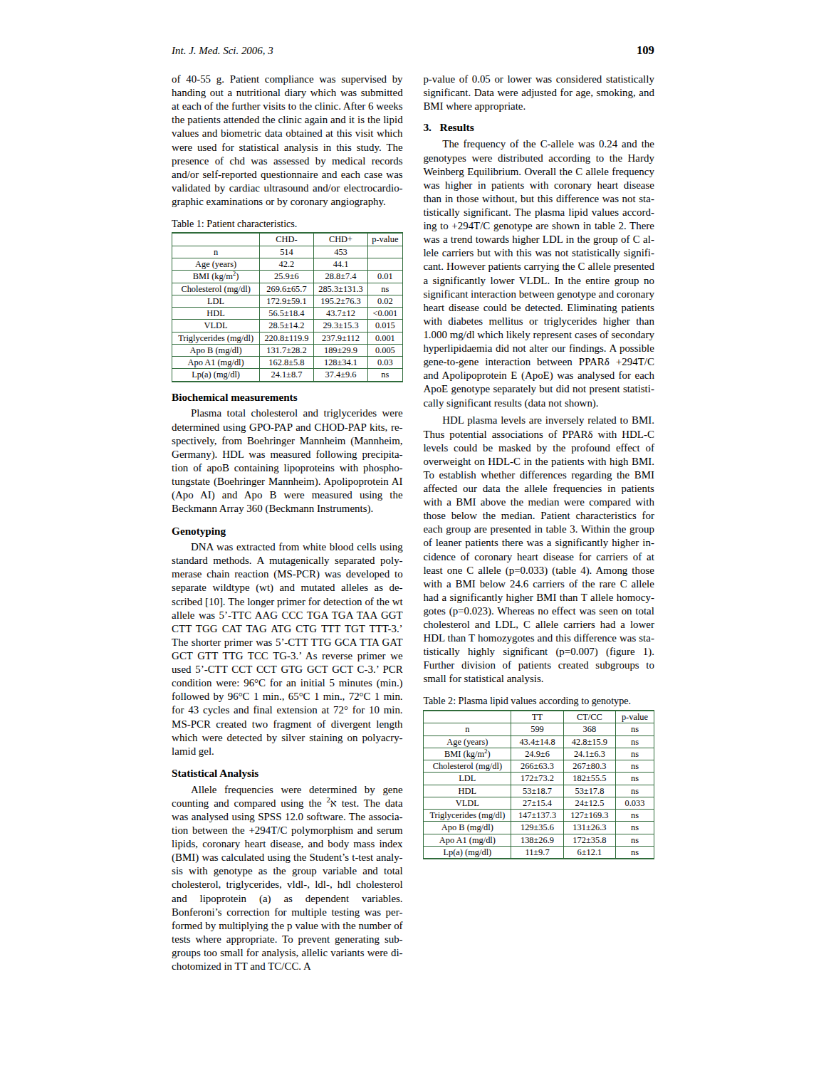Int. J. Med. Sci. 2006, 3
109
of 40-55 g. Patient compliance was supervised by handing out a nutritional diary which was submitted at each of the further visits to the clinic. After 6 weeks the patients attended the clinic again and it is the lipid values and biometric data obtained at this visit which were used for statistical analysis in this study. The presence of chd was assessed by medical records and/or self-reported questionnaire and each case was validated by cardiac ultrasound and/or electrocardiographic examinations or by coronary angiography.
Table 1: Patient characteristics.
| | CHD- | CHD+ | p-value |
| --- | --- | --- | --- |
| n | 514 | 453 | |
| Age (years) | 42.2 | 44.1 | |
| BMI (kg/m 2 ) | 25.9±6 | 28.8±7.4 | 0.01 |
| Cholesterol (mg/dl) | 269.6±65.7 | 285.3±131.3 | ns |
| LDL | 172.9±59.1 | 195.2±76.3 | 0.02 |
| HDL | 56.5±18.4 | 43.7±12 | <0.001 |
| VLDL | 28.5±14.2 | 29.3±15.3 | 0.015 |
| Triglycerides (mg/dl) | 220.8±119.9 | 237.9±112 | 0.001 |
| Apo B (mg/dl) | 131.7±28.2 | 189±29.9 | 0.005 |
| Apo A1 (mg/dl) | 162.8±5.8 | 128±34.1 | 0.03 |
| Lp(a) (mg/dl) | 24.1±8.7 | 37.4±9.6 | ns |
Biochemical measurements
Plasma total cholesterol and triglycerides were determined using GPO-PAP and CHOD-PAP kits, respectively, from Boehringer Mannheim (Mannheim, Germany). HDL was measured following precipitation of apoB containing lipoproteins with phosphotungstate (Boehringer Mannheim). Apolipoprotein AI (Apo AI) and Apo B were measured using the Beckmann Array 360 (Beckmann Instruments).
Genotyping
DNA was extracted from white blood cells using standard methods. A mutagenically separated polymerase chain reaction (MS-PCR) was developed to separate wildtype (wt) and mutated alleles as described [10]. The longer primer for detection of the wt allele was 5’-TTC AAG CCC TGA TGA TAA GGT CTT TGG CAT TAG ATG CTG TTT TGT TTT-3.’ The shorter primer was 5’-CTT TTG GCA TTA GAT GCT GTT TTG TCC TG-3.’ As reverse primer we used 5’-CTT CCT CCT GTG GCT GCT C-3.’ PCR condition were: 96°C for an initial 5 minutes (min.) followed by 96°C 1 min., 65°C 1 min., 72°C 1 min. for 43 cycles and final extension at 72° for 10 min. MS-PCR created two fragment of divergent length which were detected by silver staining on polyacrylamid gel.
Statistical Analysis
Allele frequencies were determined by gene counting and compared using the א2 test. The data was analysed using SPSS 12.0 software. The association between the +294T/C polymorphism and serum lipids, coronary heart disease, and body mass index (BMI) was calculated using the Student’s t-test analysis with genotype as the group variable and total cholesterol, triglycerides, vldl-, ldl-, hdl cholesterol and lipoprotein (a) as dependent variables. Bonferoni’s correction for multiple testing was performed by multiplying the p value with the number of tests where appropriate. To prevent generating subgroups too small for analysis, allelic variants were dichotomized in TT and TC/CC. A
p-value of 0.05 or lower was considered statistically significant. Data were adjusted for age, smoking, and BMI where appropriate.
3. Results
The frequency of the C-allele was 0.24 and the genotypes were distributed according to the Hardy Weinberg Equilibrium. Overall the C allele frequency was higher in patients with coronary heart disease than in those without, but this difference was not statistically significant. The plasma lipid values according to +294T/C genotype are shown in table 2. There was a trend towards higher LDL in the group of C allele carriers but with this was not statistically significant. However patients carrying the C allele presented a significantly lower VLDL. In the entire group no significant interaction between genotype and coronary heart disease could be detected. Eliminating patients with diabetes mellitus or triglycerides higher than 1.000 mg/dl which likely represent cases of secondary hyperlipidaemia did not alter our findings. A possible gene-to-gene interaction between PPARδ +294T/C and Apolipoprotein E (ApoE) was analysed for each ApoE genotype separately but did not present statistically significant results (data not shown).
HDL plasma levels are inversely related to BMI. Thus potential associations of PPARδ with HDL-C levels could be masked by the profound effect of overweight on HDL-C in the patients with high BMI. To establish whether differences regarding the BMI affected our data the allele frequencies in patients with a BMI above the median were compared with those below the median. Patient characteristics for each group are presented in table 3. Within the group of leaner patients there was a significantly higher incidence of coronary heart disease for carriers of at least one C allele (p=0.033) (table 4). Among those with a BMI below 24.6 carriers of the rare C allele had a significantly higher BMI than T allele homocygotes (p=0.023). Whereas no effect was seen on total cholesterol and LDL, C allele carriers had a lower HDL than T homozygotes and this difference was statistically highly significant (p=0.007) (figure 1). Further division of patients created subgroups to small for statistical analysis.
Table 2: Plasma lipid values according to genotype.
| | TT | CT/CC | p-value |
| --- | --- | --- | --- |
| n | 599 | 368 | ns |
| Age (years) | 43.4±14.8 | 42.8±15.9 | ns |
| BMI (kg/m 2 ) | 24.9±6 | 24.1±6.3 | ns |
| Cholesterol (mg/dl) | 266±63.3 | 267±80.3 | ns |
| LDL | 172±73.2 | 182±55.5 | ns |
| HDL | 53±18.7 | 53±17.8 | ns |
| VLDL | 27±15.4 | 24±12.5 | 0.033 |
| Triglycerides (mg/dl) | 147±137.3 | 127±169.3 | ns |
| Apo B (mg/dl) | 129±35.6 | 131±26.3 | ns |
| Apo A1 (mg/dl) | 138±26.9 | 172±35.8 | ns |
| Lp(a) (mg/dl) | 11±9.7 | 6±12.1 | ns |